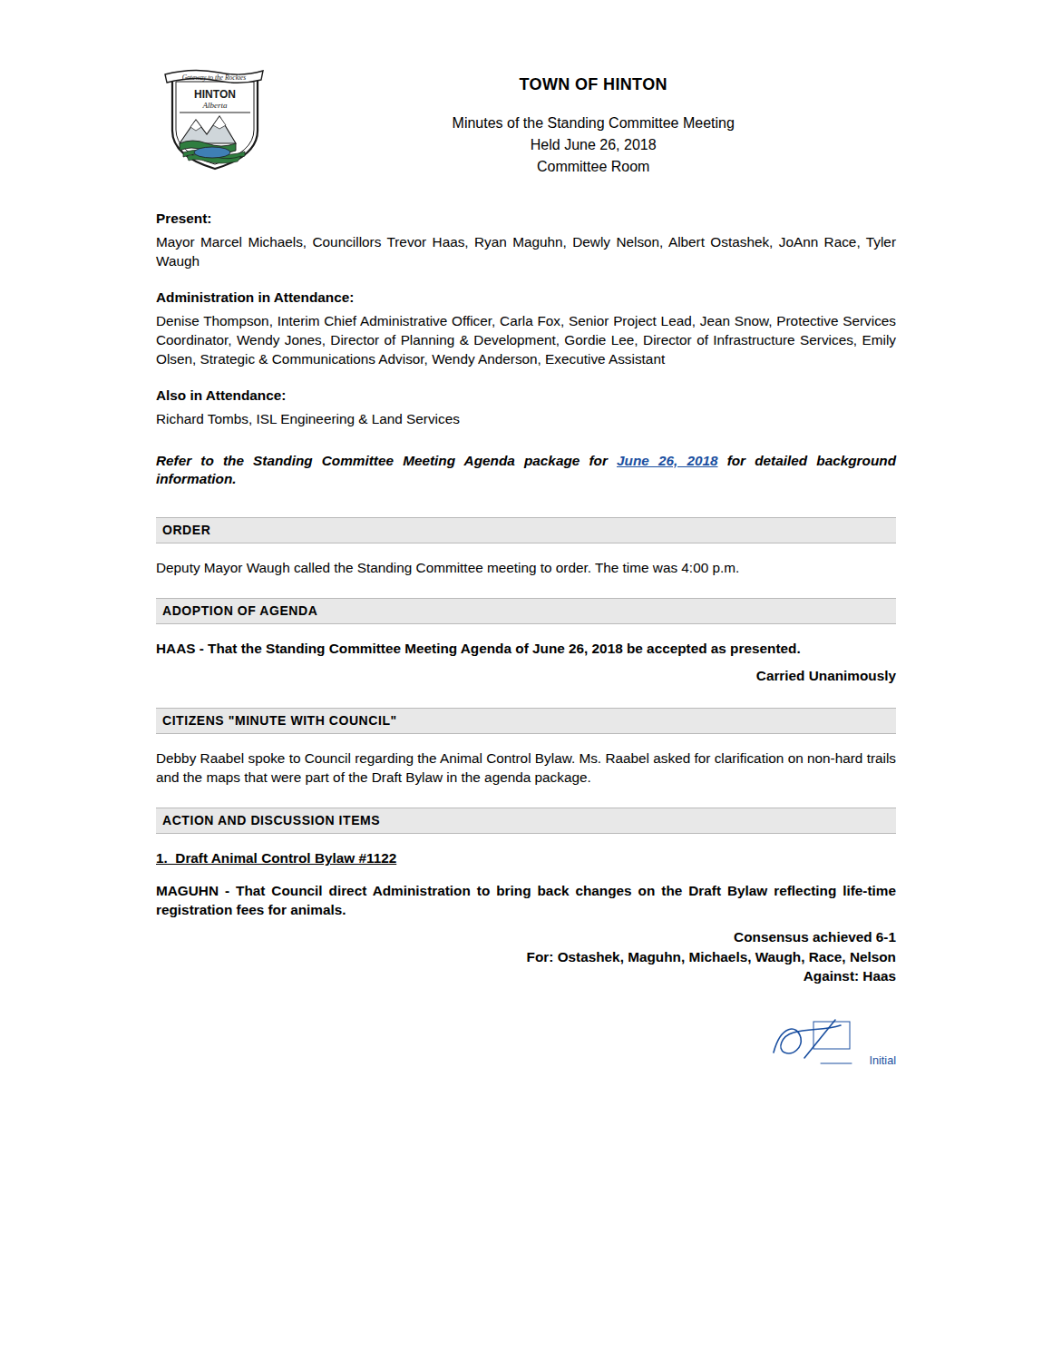Gateway to the Rockies HINTON Alberta
TOWN OF HINTON
Minutes of the Standing Committee Meeting
Held June 26, 2018
Committee Room
Present:
Mayor Marcel Michaels, Councillors Trevor Haas, Ryan Maguhn, Dewly Nelson, Albert Ostashek, JoAnn Race, Tyler Waugh
Administration in Attendance:
Denise Thompson, Interim Chief Administrative Officer, Carla Fox, Senior Project Lead, Jean Snow, Protective Services Coordinator, Wendy Jones, Director of Planning & Development, Gordie Lee, Director of Infrastructure Services, Emily Olsen, Strategic & Communications Advisor, Wendy Anderson, Executive Assistant
Also in Attendance:
Richard Tombs, ISL Engineering & Land Services
Refer to the Standing Committee Meeting Agenda package for June 26, 2018 for detailed background information.
ORDER
Deputy Mayor Waugh called the Standing Committee meeting to order. The time was 4:00 p.m.
ADOPTION OF AGENDA
HAAS - That the Standing Committee Meeting Agenda of June 26, 2018 be accepted as presented.
Carried Unanimously
CITIZENS "MINUTE WITH COUNCIL"
Debby Raabel spoke to Council regarding the Animal Control Bylaw. Ms. Raabel asked for clarification on non-hard trails and the maps that were part of the Draft Bylaw in the agenda package.
ACTION AND DISCUSSION ITEMS
1. Draft Animal Control Bylaw #1122
MAGUHN - That Council direct Administration to bring back changes on the Draft Bylaw reflecting life-time registration fees for animals.
Consensus achieved 6-1
For: Ostashek, Maguhn, Michaels, Waugh, Race, Nelson
Against: Haas
Initial